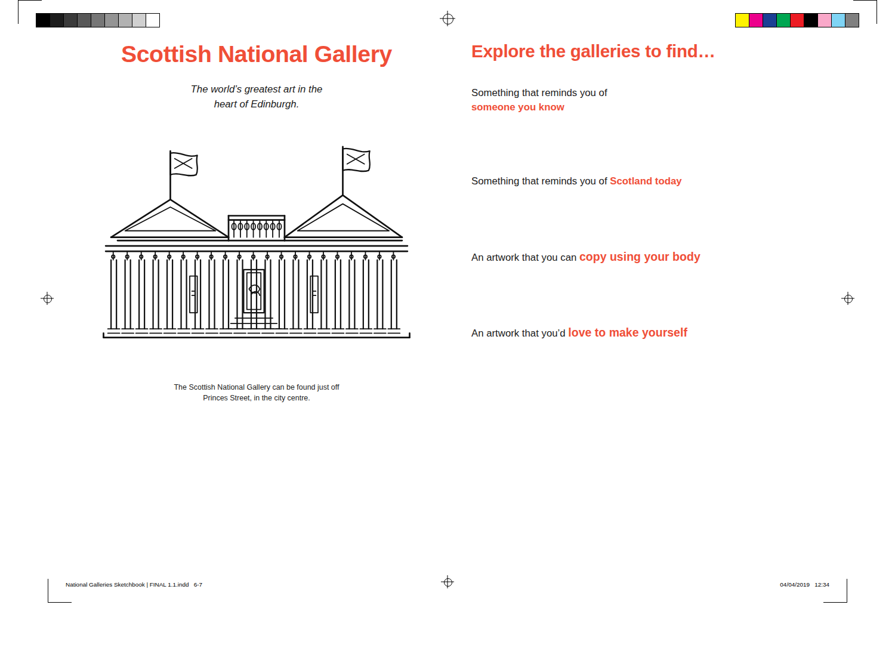Scottish National Gallery
The world’s greatest art in the
heart of Edinburgh.
The Scottish National Gallery can be found just off
Princes Street, in the city centre.
Explore the galleries to find…
Something that reminds you of
someone you know
Something that reminds you of Scotland today
An artwork that you can copy using your body
An artwork that you’d love to make yourself
National Galleries Sketchbook | FINAL 1.1.indd 6-7
04/04/2019 12:34